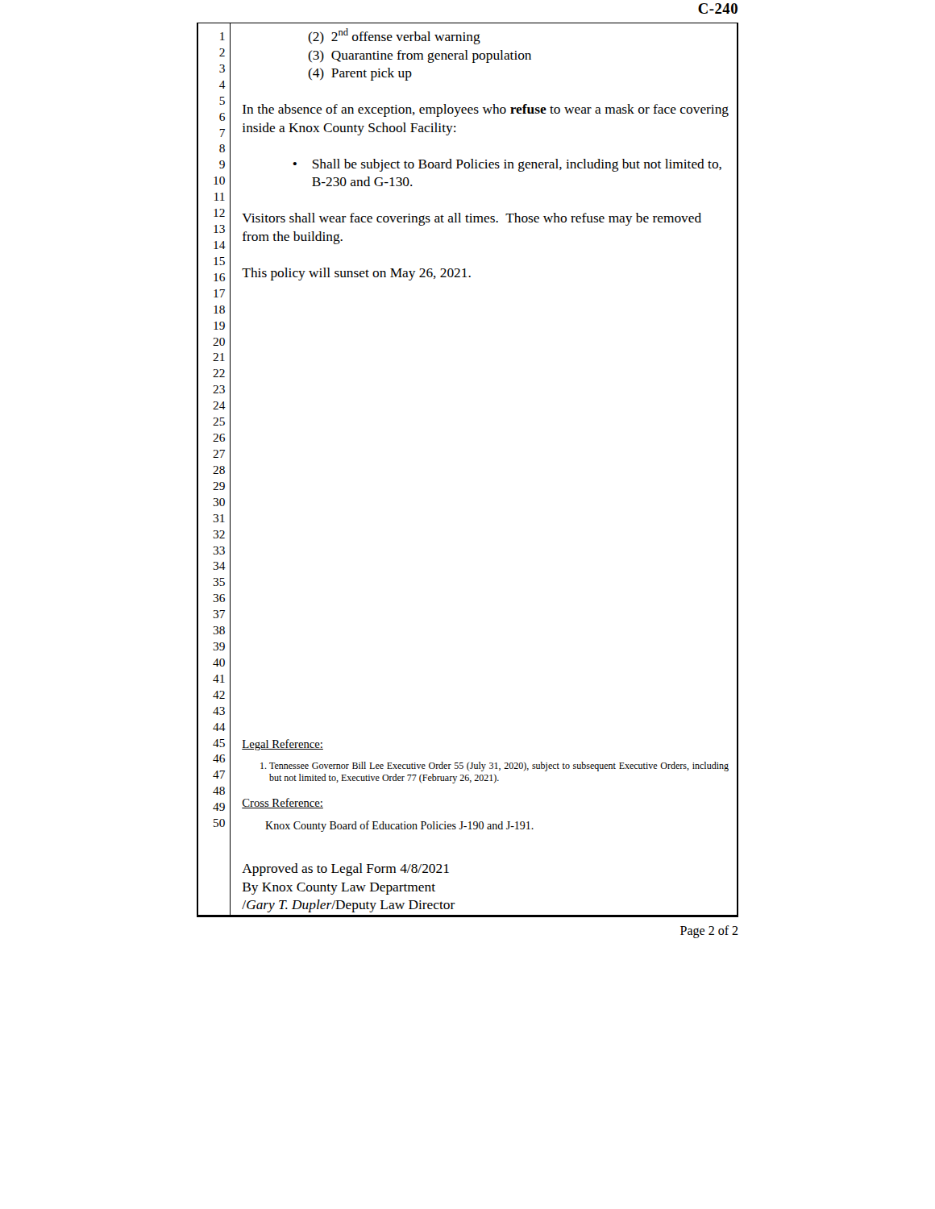C-240
1
2
3
4
5
6
7
8
9
10
11
12
13
14
15
16
17
18
19
20
21
22
23
24
25
26
27
28
29
30
31
32
33
34
35
36
37
38
39
40
41
42
43
44
45
46
47
48
49
50
(2) 2nd offense verbal warning
(3) Quarantine from general population
(4) Parent pick up
In the absence of an exception, employees who refuse to wear a mask or face covering inside a Knox County School Facility:
Shall be subject to Board Policies in general, including but not limited to, B-230 and G-130.
Visitors shall wear face coverings at all times. Those who refuse may be removed from the building.
This policy will sunset on May 26, 2021.
Legal Reference:
Tennessee Governor Bill Lee Executive Order 55 (July 31, 2020), subject to subsequent Executive Orders, including but not limited to, Executive Order 77 (February 26, 2021).
Cross Reference:
Knox County Board of Education Policies J-190 and J-191.
Approved as to Legal Form 4/8/2021
By Knox County Law Department
/Gary T. Dupler/Deputy Law Director
Page 2 of 2